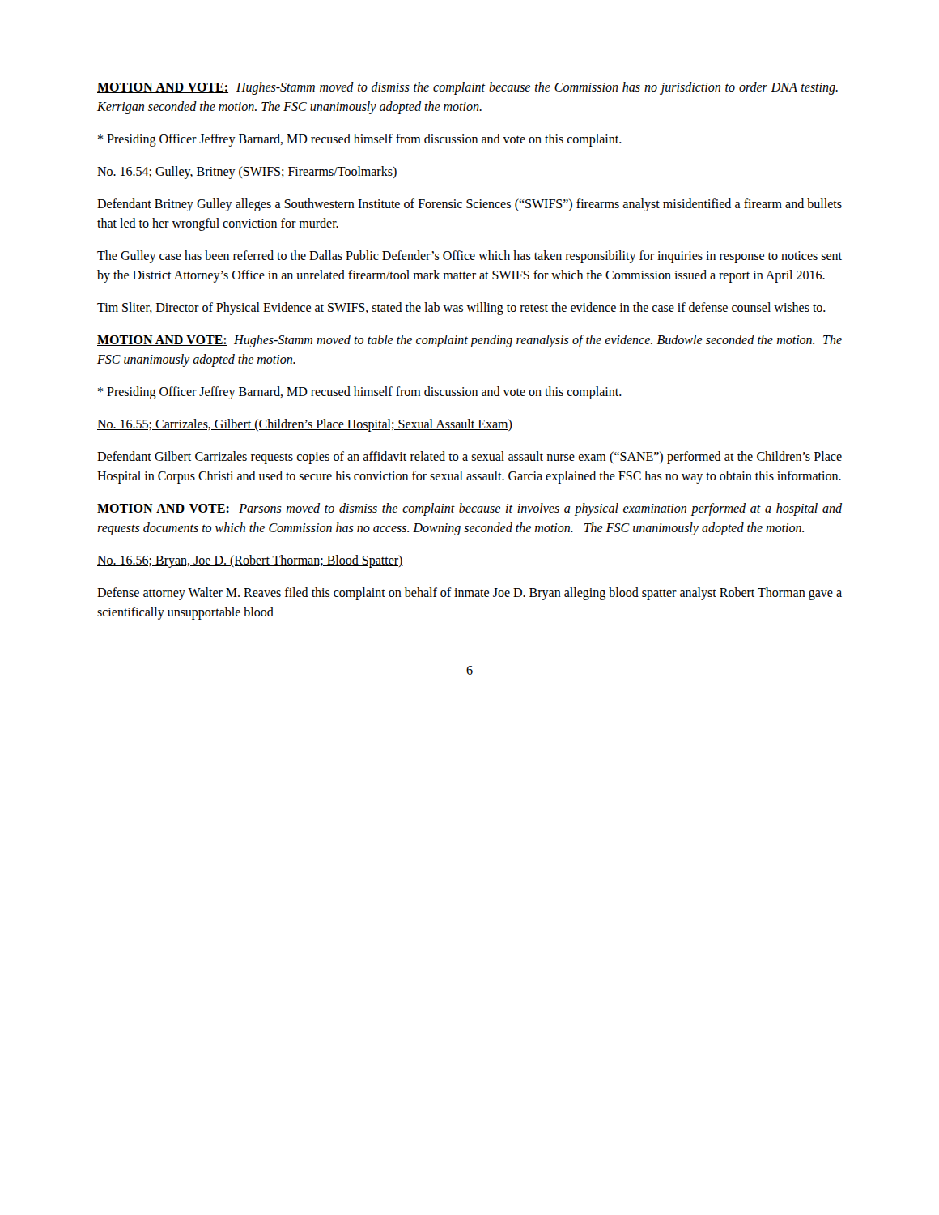MOTION AND VOTE: Hughes-Stamm moved to dismiss the complaint because the Commission has no jurisdiction to order DNA testing. Kerrigan seconded the motion. The FSC unanimously adopted the motion.
* Presiding Officer Jeffrey Barnard, MD recused himself from discussion and vote on this complaint.
No. 16.54; Gulley, Britney (SWIFS; Firearms/Toolmarks)
Defendant Britney Gulley alleges a Southwestern Institute of Forensic Sciences (“SWIFS”) firearms analyst misidentified a firearm and bullets that led to her wrongful conviction for murder.
The Gulley case has been referred to the Dallas Public Defender’s Office which has taken responsibility for inquiries in response to notices sent by the District Attorney’s Office in an unrelated firearm/tool mark matter at SWIFS for which the Commission issued a report in April 2016.
Tim Sliter, Director of Physical Evidence at SWIFS, stated the lab was willing to retest the evidence in the case if defense counsel wishes to.
MOTION AND VOTE: Hughes-Stamm moved to table the complaint pending reanalysis of the evidence. Budowle seconded the motion. The FSC unanimously adopted the motion.
* Presiding Officer Jeffrey Barnard, MD recused himself from discussion and vote on this complaint.
No. 16.55; Carrizales, Gilbert (Children’s Place Hospital; Sexual Assault Exam)
Defendant Gilbert Carrizales requests copies of an affidavit related to a sexual assault nurse exam (“SANE”) performed at the Children’s Place Hospital in Corpus Christi and used to secure his conviction for sexual assault. Garcia explained the FSC has no way to obtain this information.
MOTION AND VOTE: Parsons moved to dismiss the complaint because it involves a physical examination performed at a hospital and requests documents to which the Commission has no access. Downing seconded the motion. The FSC unanimously adopted the motion.
No. 16.56; Bryan, Joe D. (Robert Thorman; Blood Spatter)
Defense attorney Walter M. Reaves filed this complaint on behalf of inmate Joe D. Bryan alleging blood spatter analyst Robert Thorman gave a scientifically unsupportable blood
6